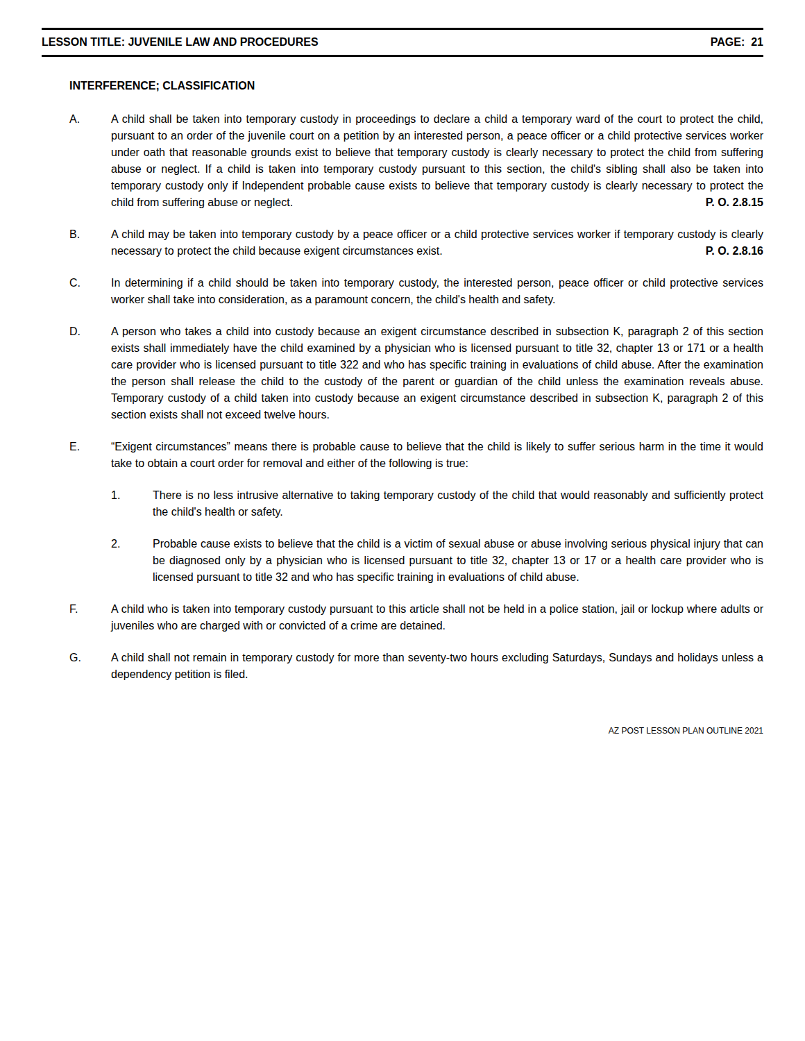Lesson Title: Juvenile Law and Procedures Page: 21
INTERFERENCE; CLASSIFICATION
A.
A child shall be taken into temporary custody in proceedings to declare a child a temporary ward of the court to protect the child, pursuant to an order of the juvenile court on a petition by an interested person, a peace officer or a child protective services worker under oath that reasonable grounds exist to believe that temporary custody is clearly necessary to protect the child from suffering abuse or neglect. If a child is taken into temporary custody pursuant to this section, the child's sibling shall also be taken into temporary custody only if Independent probable cause exists to believe that temporary custody is clearly necessary to protect the child from suffering abuse or neglect.P. O. 2.8.15
B.
A child may be taken into temporary custody by a peace officer or a child protective services worker if temporary custody is clearly necessary to protect the child because exigent circumstances exist.P. O. 2.8.16
C.
In determining if a child should be taken into temporary custody, the interested person, peace officer or child protective services worker shall take into consideration, as a paramount concern, the child's health and safety.
D.
A person who takes a child into custody because an exigent circumstance described in subsection K, paragraph 2 of this section exists shall immediately have the child examined by a physician who is licensed pursuant to title 32, chapter 13 or 171 or a health care provider who is licensed pursuant to title 322 and who has specific training in evaluations of child abuse. After the examination the person shall release the child to the custody of the parent or guardian of the child unless the examination reveals abuse. Temporary custody of a child taken into custody because an exigent circumstance described in subsection K, paragraph 2 of this section exists shall not exceed twelve hours.
E.
“Exigent circumstances” means there is probable cause to believe that the child is likely to suffer serious harm in the time it would take to obtain a court order for removal and either of the following is true:
1.
There is no less intrusive alternative to taking temporary custody of the child that would reasonably and sufficiently protect the child's health or safety.
2.
Probable cause exists to believe that the child is a victim of sexual abuse or abuse involving serious physical injury that can be diagnosed only by a physician who is licensed pursuant to title 32, chapter 13 or 17 or a health care provider who is licensed pursuant to title 32 and who has specific training in evaluations of child abuse.
F.
A child who is taken into temporary custody pursuant to this article shall not be held in a police station, jail or lockup where adults or juveniles who are charged with or convicted of a crime are detained.
G.
A child shall not remain in temporary custody for more than seventy-two hours excluding Saturdays, Sundays and holidays unless a dependency petition is filed.
AZ POST LESSON PLAN OUTLINE 2021